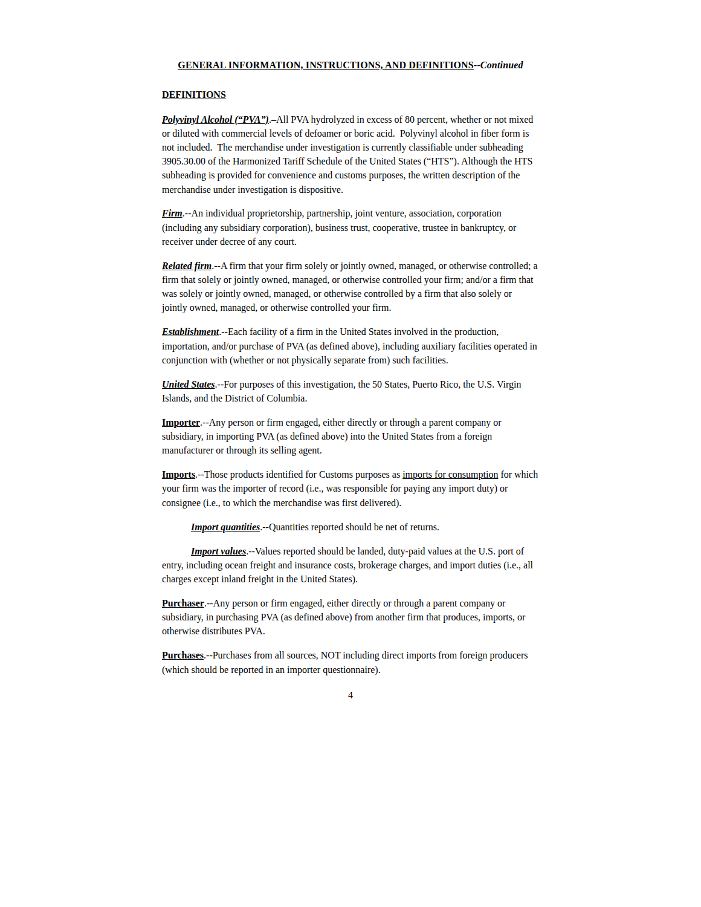GENERAL INFORMATION, INSTRUCTIONS, AND DEFINITIONS--Continued
DEFINITIONS
Polyvinyl Alcohol (“PVA”).–All PVA hydrolyzed in excess of 80 percent, whether or not mixed or diluted with commercial levels of defoamer or boric acid. Polyvinyl alcohol in fiber form is not included. The merchandise under investigation is currently classifiable under subheading 3905.30.00 of the Harmonized Tariff Schedule of the United States (“HTS”). Although the HTS subheading is provided for convenience and customs purposes, the written description of the merchandise under investigation is dispositive.
Firm.--An individual proprietorship, partnership, joint venture, association, corporation (including any subsidiary corporation), business trust, cooperative, trustee in bankruptcy, or receiver under decree of any court.
Related firm.--A firm that your firm solely or jointly owned, managed, or otherwise controlled; a firm that solely or jointly owned, managed, or otherwise controlled your firm; and/or a firm that was solely or jointly owned, managed, or otherwise controlled by a firm that also solely or jointly owned, managed, or otherwise controlled your firm.
Establishment.--Each facility of a firm in the United States involved in the production, importation, and/or purchase of PVA (as defined above), including auxiliary facilities operated in conjunction with (whether or not physically separate from) such facilities.
United States.--For purposes of this investigation, the 50 States, Puerto Rico, the U.S. Virgin Islands, and the District of Columbia.
Importer.--Any person or firm engaged, either directly or through a parent company or subsidiary, in importing PVA (as defined above) into the United States from a foreign manufacturer or through its selling agent.
Imports.--Those products identified for Customs purposes as imports for consumption for which your firm was the importer of record (i.e., was responsible for paying any import duty) or consignee (i.e., to which the merchandise was first delivered).
Import quantities.--Quantities reported should be net of returns.
Import values.--Values reported should be landed, duty-paid values at the U.S. port of entry, including ocean freight and insurance costs, brokerage charges, and import duties (i.e., all charges except inland freight in the United States).
Purchaser.--Any person or firm engaged, either directly or through a parent company or subsidiary, in purchasing PVA (as defined above) from another firm that produces, imports, or otherwise distributes PVA.
Purchases.--Purchases from all sources, NOT including direct imports from foreign producers (which should be reported in an importer questionnaire).
4